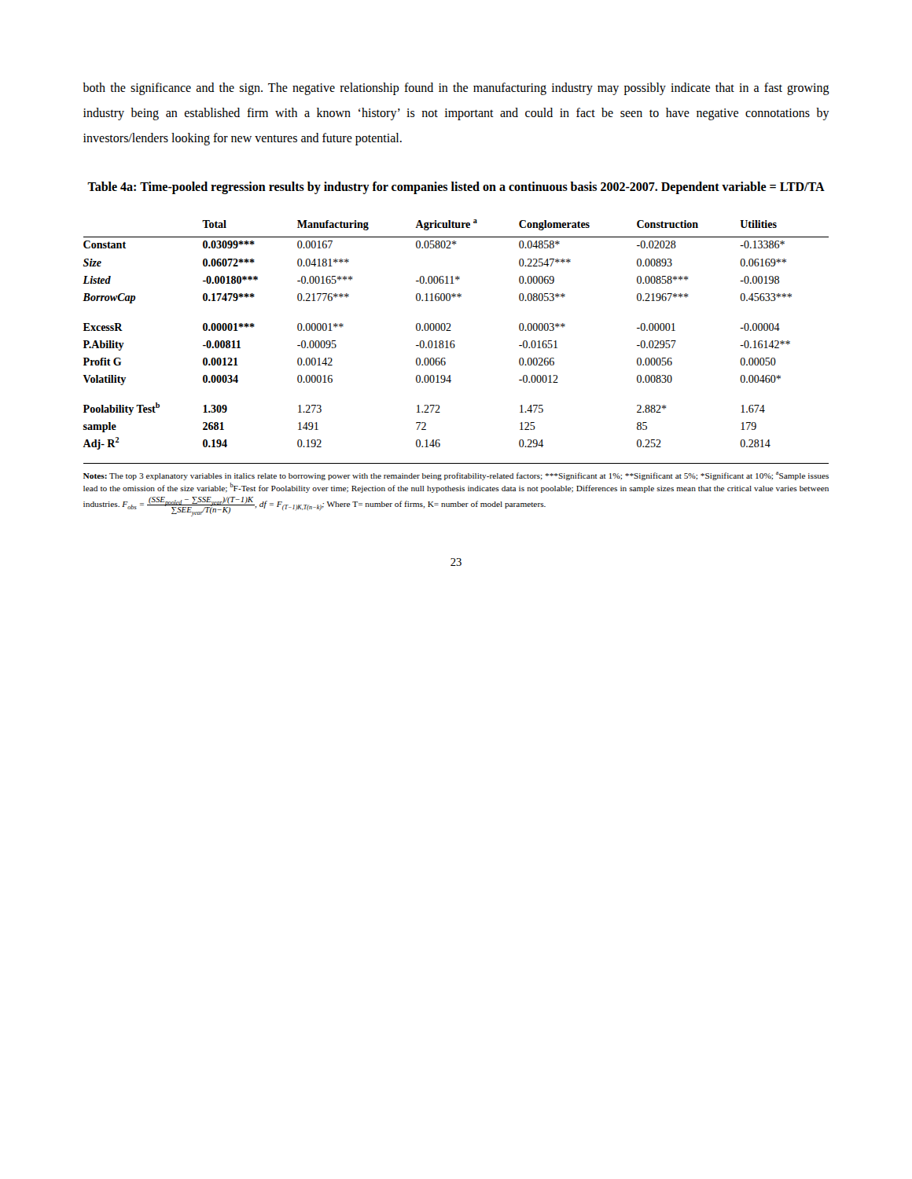both the significance and the sign. The negative relationship found in the manufacturing industry may possibly indicate that in a fast growing industry being an established firm with a known ‘history’ is not important and could in fact be seen to have negative connotations by investors/lenders looking for new ventures and future potential.
Table 4a: Time-pooled regression results by industry for companies listed on a continuous basis 2002-2007. Dependent variable = LTD/TA
| | Total | Manufacturing | Agriculture a | Conglomerates | Construction | Utilities |
| --- | --- | --- | --- | --- | --- | --- |
| Constant | 0.03099*** | 0.00167 | 0.05802* | 0.04858* | -0.02028 | -0.13386* |
| Size | 0.06072*** | 0.04181*** | | 0.22547*** | 0.00893 | 0.06169** |
| Listed | -0.00180*** | -0.00165*** | -0.00611* | 0.00069 | 0.00858*** | -0.00198 |
| BorrowCap | 0.17479*** | 0.21776*** | 0.11600** | 0.08053** | 0.21967*** | 0.45633*** |
| ExcessR | 0.00001*** | 0.00001** | 0.00002 | 0.00003** | -0.00001 | -0.00004 |
| P.Ability | -0.00811 | -0.00095 | -0.01816 | -0.01651 | -0.02957 | -0.16142** |
| Profit G | 0.00121 | 0.00142 | 0.0066 | 0.00266 | 0.00056 | 0.00050 |
| Volatility | 0.00034 | 0.00016 | 0.00194 | -0.00012 | 0.00830 | 0.00460* |
| Poolability Test b | 1.309 | 1.273 | 1.272 | 1.475 | 2.882* | 1.674 |
| sample | 2681 | 1491 | 72 | 125 | 85 | 179 |
| Adj- R 2 | 0.194 | 0.192 | 0.146 | 0.294 | 0.252 | 0.2814 |
Notes: The top 3 explanatory variables in italics relate to borrowing power with the remainder being profitability-related factors; ***Significant at 1%; **Significant at 5%; *Significant at 10%; aSample issues lead to the omission of the size variable; bF-Test for Poolability over time; Rejection of the null hypothesis indicates data is not poolable; Differences in sample sizes mean that the critical value varies between industries. Fobs = (SSEpooled − ∑SSEyear)/(T−1)K∑SEEyear/T(n−K), df = F(T−1)K,T(n−k); Where T= number of firms, K= number of model parameters.
23